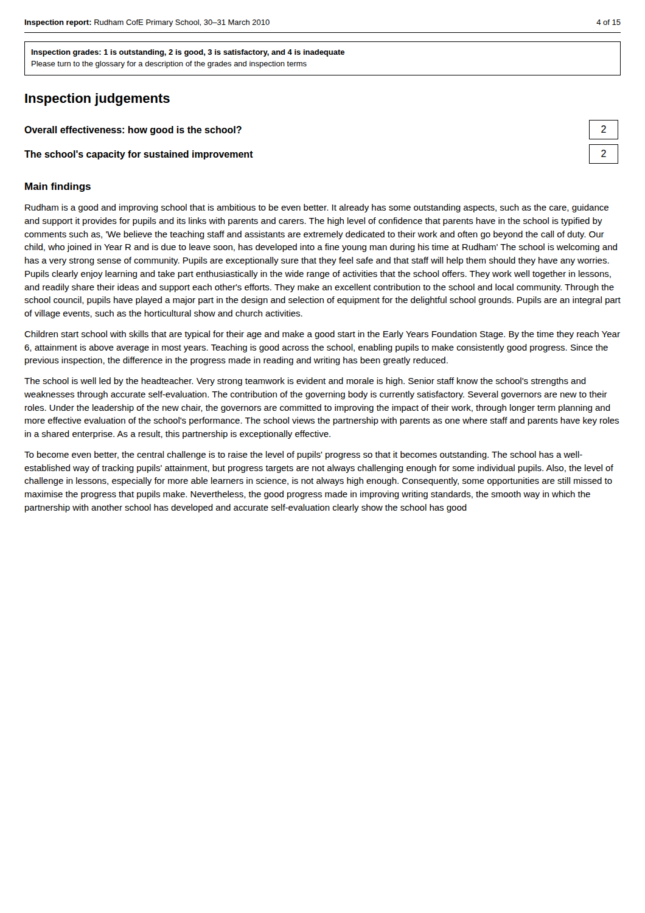Inspection report: Rudham CofE Primary School, 30–31 March 2010
4 of 15
Inspection grades: 1 is outstanding, 2 is good, 3 is satisfactory, and 4 is inadequate
Please turn to the glossary for a description of the grades and inspection terms
Inspection judgements
| Overall effectiveness: how good is the school? | 2 |
| The school's capacity for sustained improvement | 2 |
Main findings
Rudham is a good and improving school that is ambitious to be even better. It already has some outstanding aspects, such as the care, guidance and support it provides for pupils and its links with parents and carers. The high level of confidence that parents have in the school is typified by comments such as, 'We believe the teaching staff and assistants are extremely dedicated to their work and often go beyond the call of duty. Our child, who joined in Year R and is due to leave soon, has developed into a fine young man during his time at Rudham' The school is welcoming and has a very strong sense of community. Pupils are exceptionally sure that they feel safe and that staff will help them should they have any worries. Pupils clearly enjoy learning and take part enthusiastically in the wide range of activities that the school offers. They work well together in lessons, and readily share their ideas and support each other's efforts. They make an excellent contribution to the school and local community. Through the school council, pupils have played a major part in the design and selection of equipment for the delightful school grounds. Pupils are an integral part of village events, such as the horticultural show and church activities.
Children start school with skills that are typical for their age and make a good start in the Early Years Foundation Stage. By the time they reach Year 6, attainment is above average in most years. Teaching is good across the school, enabling pupils to make consistently good progress. Since the previous inspection, the difference in the progress made in reading and writing has been greatly reduced.
The school is well led by the headteacher. Very strong teamwork is evident and morale is high. Senior staff know the school's strengths and weaknesses through accurate self-evaluation. The contribution of the governing body is currently satisfactory. Several governors are new to their roles. Under the leadership of the new chair, the governors are committed to improving the impact of their work, through longer term planning and more effective evaluation of the school's performance. The school views the partnership with parents as one where staff and parents have key roles in a shared enterprise. As a result, this partnership is exceptionally effective.
To become even better, the central challenge is to raise the level of pupils' progress so that it becomes outstanding. The school has a well-established way of tracking pupils' attainment, but progress targets are not always challenging enough for some individual pupils. Also, the level of challenge in lessons, especially for more able learners in science, is not always high enough. Consequently, some opportunities are still missed to maximise the progress that pupils make. Nevertheless, the good progress made in improving writing standards, the smooth way in which the partnership with another school has developed and accurate self-evaluation clearly show the school has good